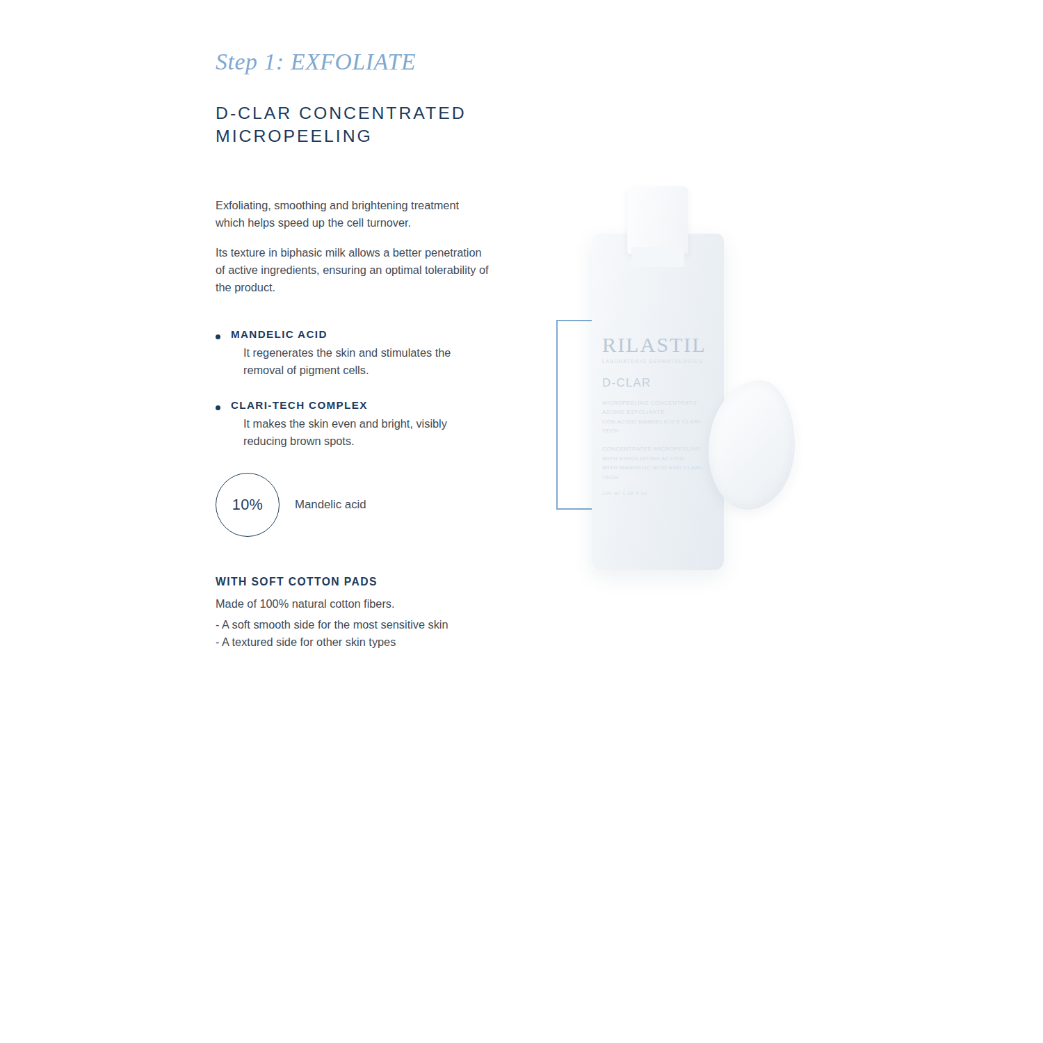Step 1: EXFOLIATE
D-Clar Concentrated
Micropeeling
Exfoliating, smoothing and brightening treatment which helps speed up the cell turnover.
Its texture in biphasic milk allows a better penetration of active ingredients, ensuring an optimal tolerability of the product.
Mandelic acid It regenerates the skin and stimulates the removal of pigment cells.
Clari-tech complex It makes the skin even and bright, visibly reducing brown spots.
10%
Mandelic acid
With soft cotton pads
Made of 100% natural cotton fibers.
A soft smooth side for the most sensitive skin
A textured side for other skin types
RILASTIL
Laboratorio Dermatologico
D-CLAR
Micropeeling concentrato
Azione esfoliante
con Acido Mandelico e Clari-tech
Concentrated micropeeling
with Exfoliating Action
with Mandelic Acid and Clari-tech
100 ml 3.38 fl oz